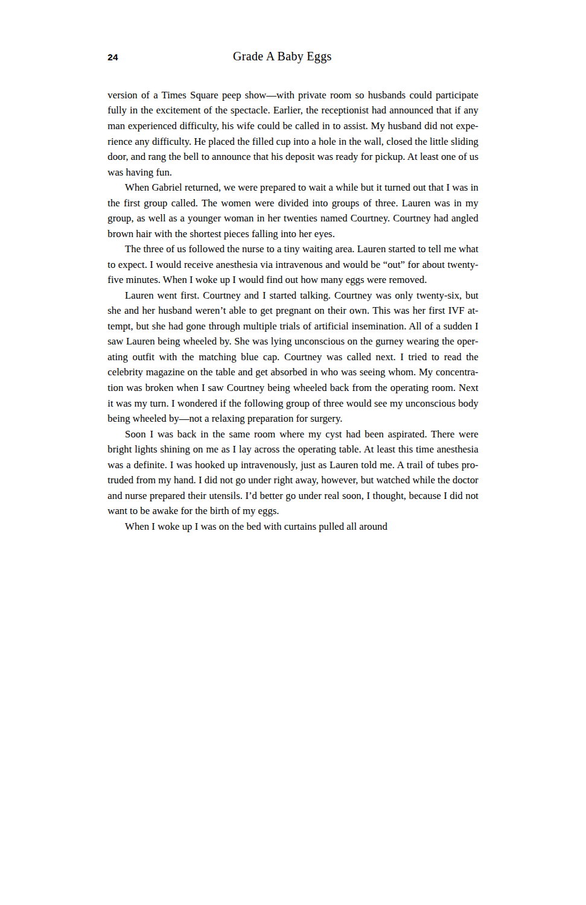24 Grade A Baby Eggs
version of a Times Square peep show—with private room so husbands could participate fully in the excitement of the spectacle. Earlier, the receptionist had announced that if any man experienced difficulty, his wife could be called in to assist. My husband did not experience any difficulty. He placed the filled cup into a hole in the wall, closed the little sliding door, and rang the bell to announce that his deposit was ready for pickup. At least one of us was having fun.
When Gabriel returned, we were prepared to wait a while but it turned out that I was in the first group called. The women were divided into groups of three. Lauren was in my group, as well as a younger woman in her twenties named Courtney. Courtney had angled brown hair with the shortest pieces falling into her eyes.
The three of us followed the nurse to a tiny waiting area. Lauren started to tell me what to expect. I would receive anesthesia via intravenous and would be “out” for about twenty-five minutes. When I woke up I would find out how many eggs were removed.
Lauren went first. Courtney and I started talking. Courtney was only twenty-six, but she and her husband weren’t able to get pregnant on their own. This was her first IVF attempt, but she had gone through multiple trials of artificial insemination. All of a sudden I saw Lauren being wheeled by. She was lying unconscious on the gurney wearing the operating outfit with the matching blue cap. Courtney was called next. I tried to read the celebrity magazine on the table and get absorbed in who was seeing whom. My concentration was broken when I saw Courtney being wheeled back from the operating room. Next it was my turn. I wondered if the following group of three would see my unconscious body being wheeled by—not a relaxing preparation for surgery.
Soon I was back in the same room where my cyst had been aspirated. There were bright lights shining on me as I lay across the operating table. At least this time anesthesia was a definite. I was hooked up intravenously, just as Lauren told me. A trail of tubes protruded from my hand. I did not go under right away, however, but watched while the doctor and nurse prepared their utensils. I’d better go under real soon, I thought, because I did not want to be awake for the birth of my eggs.
When I woke up I was on the bed with curtains pulled all around